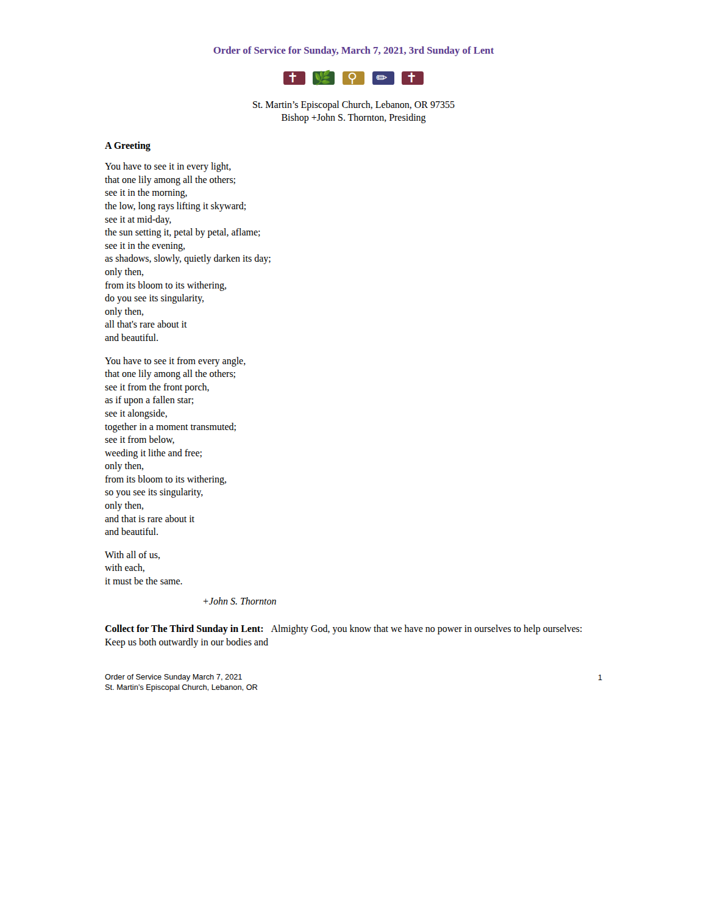Order of Service for Sunday, March 7, 2021, 3rd Sunday of Lent
✝ 🌿 ⚲ ✏ ✝
St. Martin’s Episcopal Church, Lebanon, OR 97355
Bishop +John S. Thornton, Presiding
A Greeting
You have to see it in every light,
that one lily among all the others;
see it in the morning,
the low, long rays lifting it skyward;
see it at mid-day,
the sun setting it, petal by petal, aflame;
see it in the evening,
as shadows, slowly, quietly darken its day;
only then,
from its bloom to its withering,
do you see its singularity,
only then,
all that's rare about it
and beautiful.
You have to see it from every angle,
that one lily among all the others;
see it from the front porch,
as if upon a fallen star;
see it alongside,
together in a moment transmuted;
see it from below,
weeding it lithe and free;
only then,
from its bloom to its withering,
so you see its singularity,
only then,
and that is rare about it
and beautiful.
With all of us,
with each,
it must be the same.
+John S. Thornton
Collect for The Third Sunday in Lent: Almighty God, you know that we have no power in ourselves to help ourselves: Keep us both outwardly in our bodies and
Order of Service Sunday March 7, 2021
St. Martin’s Episcopal Church, Lebanon, OR
1